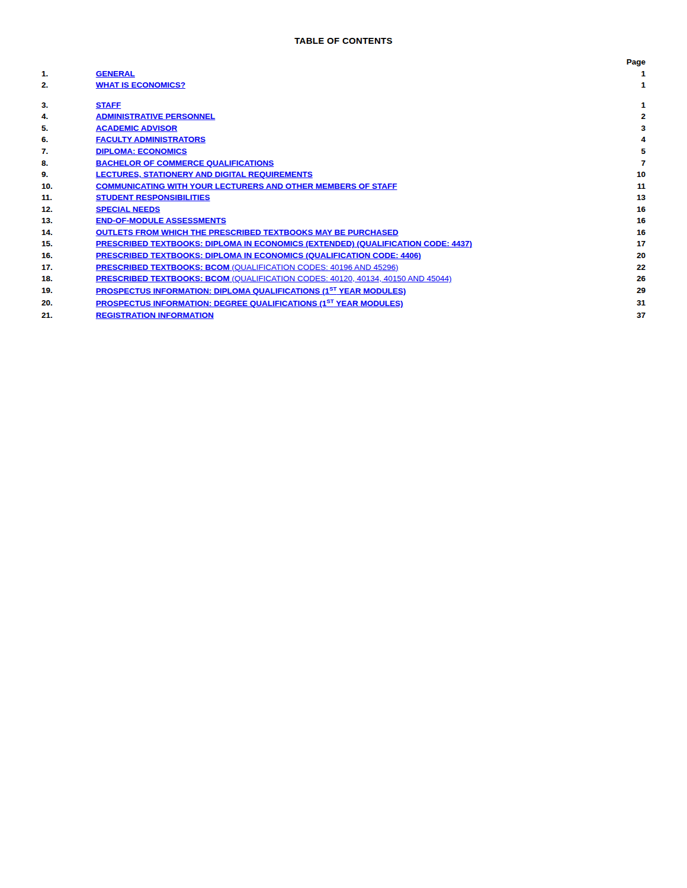TABLE OF CONTENTS
| | | Page |
| 1. | GENERAL | 1 |
| 2. | WHAT IS ECONOMICS? | 1 |
| 3. | STAFF | 1 |
| 4. | ADMINISTRATIVE PERSONNEL | 2 |
| 5. | ACADEMIC ADVISOR | 3 |
| 6. | FACULTY ADMINISTRATORS | 4 |
| 7. | DIPLOMA: ECONOMICS | 5 |
| 8. | BACHELOR OF COMMERCE QUALIFICATIONS | 7 |
| 9. | LECTURES, STATIONERY AND DIGITAL REQUIREMENTS | 10 |
| 10. | COMMUNICATING WITH YOUR LECTURERS AND OTHER MEMBERS OF STAFF | 11 |
| 11. | STUDENT RESPONSIBILITIES | 13 |
| 12. | SPECIAL NEEDS | 16 |
| 13. | END-OF-MODULE ASSESSMENTS | 16 |
| 14. | OUTLETS FROM WHICH THE PRESCRIBED TEXTBOOKS MAY BE PURCHASED | 16 |
| 15. | PRESCRIBED TEXTBOOKS: DIPLOMA IN ECONOMICS (EXTENDED) (QUALIFICATION CODE: 4437) | 17 |
| 16. | PRESCRIBED TEXTBOOKS: DIPLOMA IN ECONOMICS (QUALIFICATION CODE: 4406) | 20 |
| 17. | PRESCRIBED TEXTBOOKS: BCOM (QUALIFICATION CODES: 40196 AND 45296) | 22 |
| 18. | PRESCRIBED TEXTBOOKS: BCOM (QUALIFICATION CODES: 40120, 40134, 40150 AND 45044) | 26 |
| 19. | PROSPECTUS INFORMATION: DIPLOMA QUALIFICATIONS (1 ST YEAR MODULES) | 29 |
| 20. | PROSPECTUS INFORMATION: DEGREE QUALIFICATIONS (1 ST YEAR MODULES) | 31 |
| 21. | REGISTRATION INFORMATION | 37 |